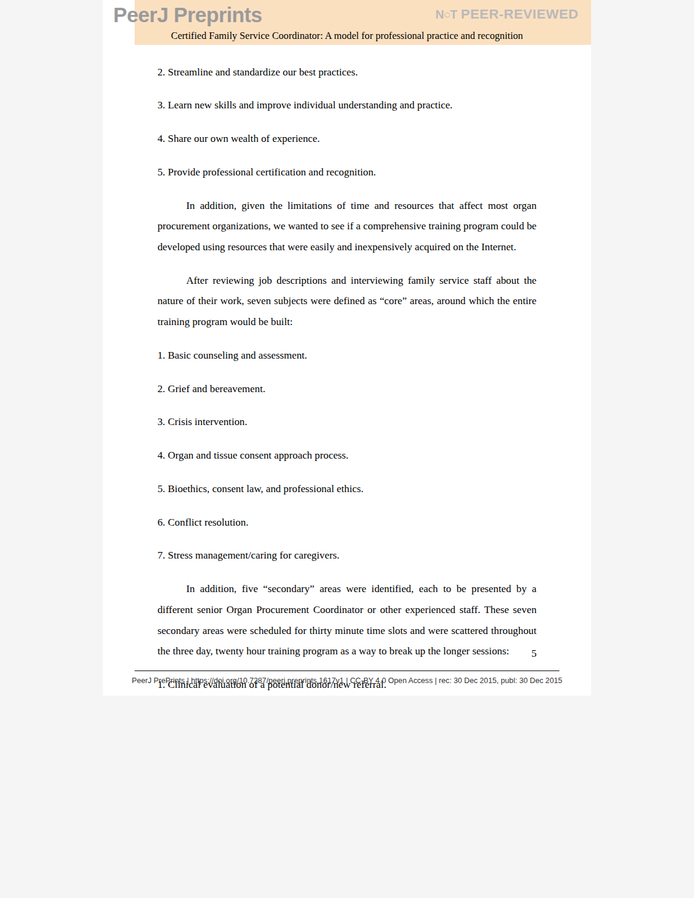PeerJ Preprints
N○T PEER-REVIEWED
Certified Family Service Coordinator: A model for professional practice and recognition
2. Streamline and standardize our best practices.
3. Learn new skills and improve individual understanding and practice.
4. Share our own wealth of experience.
5. Provide professional certification and recognition.
In addition, given the limitations of time and resources that affect most organ procurement organizations, we wanted to see if a comprehensive training program could be developed using resources that were easily and inexpensively acquired on the Internet.
After reviewing job descriptions and interviewing family service staff about the nature of their work, seven subjects were defined as “core” areas, around which the entire training program would be built:
1. Basic counseling and assessment.
2. Grief and bereavement.
3. Crisis intervention.
4. Organ and tissue consent approach process.
5. Bioethics, consent law, and professional ethics.
6. Conflict resolution.
7. Stress management/caring for caregivers.
In addition, five “secondary” areas were identified, each to be presented by a different senior Organ Procurement Coordinator or other experienced staff. These seven secondary areas were scheduled for thirty minute time slots and were scattered throughout the three day, twenty hour training program as a way to break up the longer sessions:
1. Clinical evaluation of a potential donor/new referral.
5
PeerJ PrePrints | https://doi.org/10.7287/peerj.preprints.1617v1 | CC-BY 4.0 Open Access | rec: 30 Dec 2015, publ: 30 Dec 2015